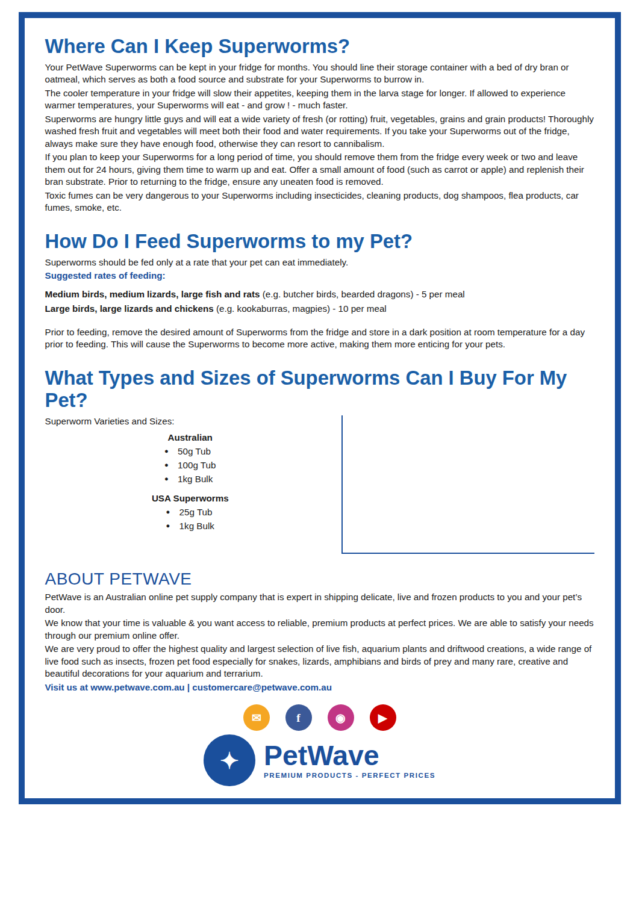Where Can I Keep Superworms?
Your PetWave Superworms can be kept in your fridge for months. You should line their storage container with a bed of dry bran or oatmeal, which serves as both a food source and substrate for your Superworms to burrow in.
The cooler temperature in your fridge will slow their appetites, keeping them in the larva stage for longer. If allowed to experience warmer temperatures, your Superworms will eat - and grow ! - much faster.
Superworms are hungry little guys and will eat a wide variety of fresh (or rotting) fruit, vegetables, grains and grain products! Thoroughly washed fresh fruit and vegetables will meet both their food and water requirements. If you take your Superworms out of the fridge, always make sure they have enough food, otherwise they can resort to cannibalism.
If you plan to keep your Superworms for a long period of time, you should remove them from the fridge every week or two and leave them out for 24 hours, giving them time to warm up and eat. Offer a small amount of food (such as carrot or apple) and replenish their bran substrate. Prior to returning to the fridge, ensure any uneaten food is removed.
Toxic fumes can be very dangerous to your Superworms including insecticides, cleaning products, dog shampoos, flea products, car fumes, smoke, etc.
How Do I Feed Superworms to my Pet?
Superworms should be fed only at a rate that your pet can eat immediately.
Suggested rates of feeding:
Medium birds, medium lizards, large fish and rats (e.g. butcher birds, bearded dragons) - 5 per meal
Large birds, large lizards and chickens (e.g. kookaburras, magpies) - 10 per meal
Prior to feeding, remove the desired amount of Superworms from the fridge and store in a dark position at room temperature for a day prior to feeding. This will cause the Superworms to become more active, making them more enticing for your pets.
What Types and Sizes of Superworms Can I Buy For My Pet?
Superworm Varieties and Sizes:
Australian
50g Tub
100g Tub
1kg Bulk
USA Superworms
25g Tub
1kg Bulk
ABOUT PETWAVE
PetWave is an Australian online pet supply company that is expert in shipping delicate, live and frozen products to you and your pet’s door.
We know that your time is valuable & you want access to reliable, premium products at perfect prices. We are able to satisfy your needs through our premium online offer.
We are very proud to offer the highest quality and largest selection of live fish, aquarium plants and driftwood creations, a wide range of live food such as insects, frozen pet food especially for snakes, lizards, amphibians and birds of prey and many rare, creative and beautiful decorations for your aquarium and terrarium.
Visit us at www.petwave.com.au | customercare@petwave.com.au
✉ f ◉ ▶
✦
PetWave
PREMIUM PRODUCTS - PERFECT PRICES